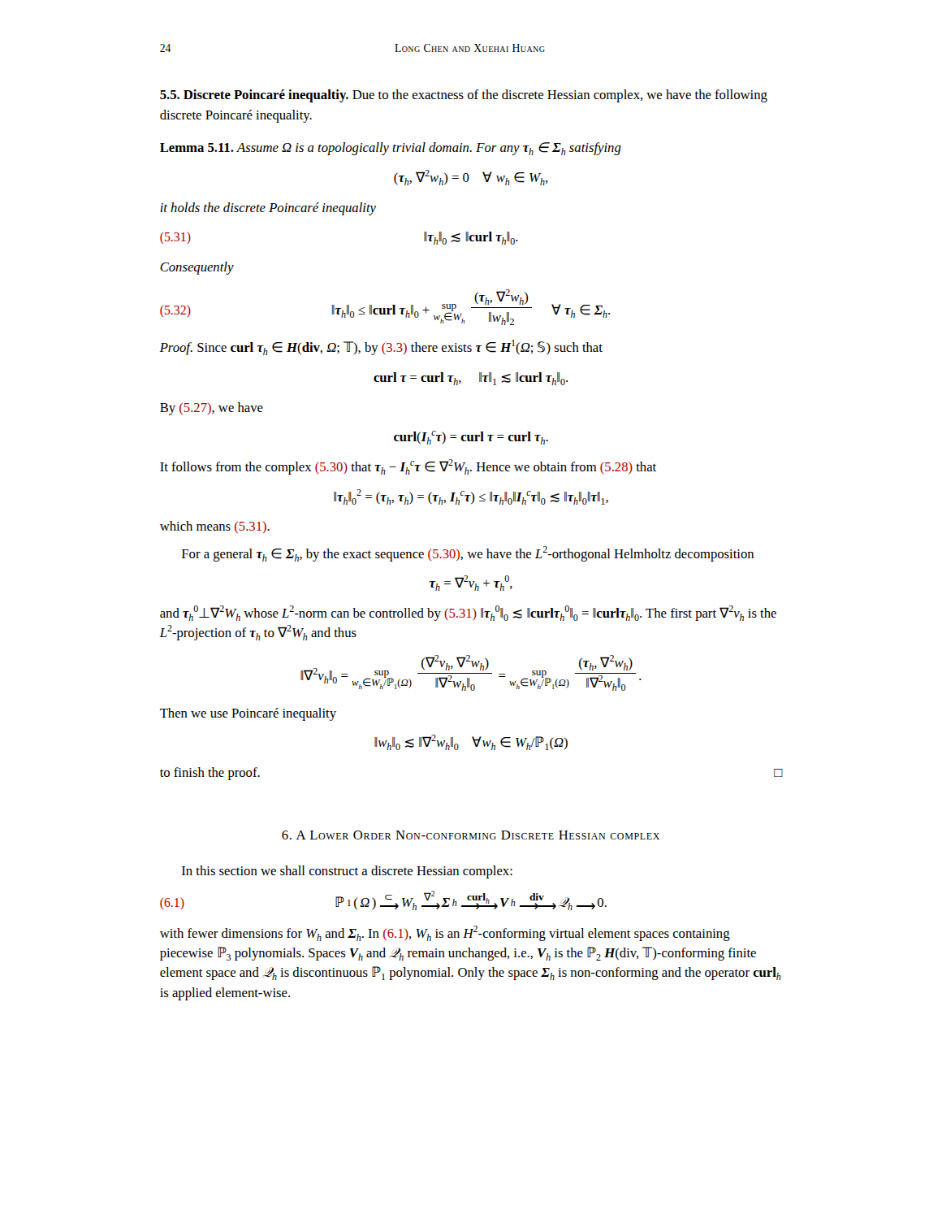24 Long Chen and Xuehai Huang
5.5. Discrete Poincaré inequaltiy.
Due to the exactness of the discrete Hessian complex, we have the following discrete Poincaré inequality.
Lemma 5.11. Assume Ω is a topologically trivial domain. For any τh ∈ Σh satisfying
(τh, ∇2wh) = 0 ∀ wh ∈ Wh,
it holds the discrete Poincaré inequality
(5.31) ‖τh‖0 ≲ ‖curl τh‖0.
Consequently
(5.32) ‖τh‖0 ≤ ‖curl τh‖0 + sup
wh∈Wh (τh, ∇2wh)‖wh‖2 ∀ τh ∈ Σh.
Proof. Since curl τh ∈ H(div, Ω; 𝕋), by (3.3) there exists τ ∈ H1(Ω; 𝕊) such that
curl τ = curl τh, ‖τ‖1 ≲ ‖curl τh‖0.
By (5.27), we have
curl(Ihcτ) = curl τ = curl τh.
It follows from the complex (5.30) that τh − Ihcτ ∈ ∇2Wh. Hence we obtain from (5.28) that
‖τh‖02 = (τh, τh) = (τh, Ihcτ) ≤ ‖τh‖0‖Ihcτ‖0 ≲ ‖τh‖0‖τ‖1,
which means (5.31).
For a general τh ∈ Σh, by the exact sequence (5.30), we have the L2-orthogonal Helmholtz decomposition
τh = ∇2vh + τh0,
and τh0⊥∇2Wh whose L2-norm can be controlled by (5.31) ‖τh0‖0 ≲ ‖curl τh0‖0 = ‖curl τh‖0. The first part ∇2vh is the L2-projection of τh to ∇2Wh and thus
‖∇2vh‖0 = sup
wh∈Wh/ℙ1(Ω) (∇2vh, ∇2wh)‖∇2wh‖0 = sup
wh∈Wh/ℙ1(Ω) (τh, ∇2wh)‖∇2wh‖0.
Then we use Poincaré inequality
‖wh‖0 ≲ ‖∇2wh‖0 ∀wh ∈ Wh/ℙ1(Ω)
to finish the proof. □
6. A Lower Order Non-conforming Discrete Hessian complex
In this section we shall construct a discrete Hessian complex:
(6.1) ℙ1(Ω) ⊂⟶ Wh ∇2⟶ Σh curlh⟶⟶ Vh div⟶⟶ 𝒬h ⟶ 0.
with fewer dimensions for Wh and Σh. In (6.1), Wh is an H2-conforming virtual element spaces containing piecewise ℙ3 polynomials. Spaces Vh and 𝒬h remain unchanged, i.e., Vh is the ℙ2 H(div, 𝕋)-conforming finite element space and 𝒬h is discontinuous ℙ1 polynomial. Only the space Σh is non-conforming and the operator curlh is applied element-wise.